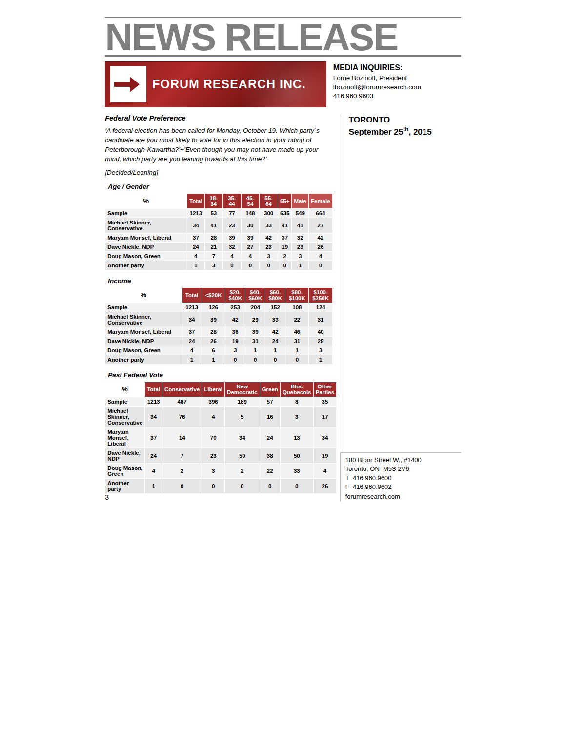NEWS RELEASE
FORUM RESEARCH INC.
MEDIA INQUIRIES:
Lorne Bozinoff, President
lbozinoff@forumresearch.com
416.960.9603
Federal Vote Preference
‘A federal election has been called for Monday, October 19. Which party´s candidate are you most likely to vote for in this election in your riding of Peterborough-Kawartha?’+’Even though you may not have made up your mind, which party are you leaning towards at this time?’
[Decided/Leaning]
Age / Gender
| % | Total | 18-34 | 35-44 | 45-54 | 55-64 | 65+ | Male | Female |
| --- | --- | --- | --- | --- | --- | --- | --- | --- |
| Sample | 1213 | 53 | 77 | 148 | 300 | 635 | 549 | 664 |
| Michael Skinner, Conservative | 34 | 41 | 23 | 30 | 33 | 41 | 41 | 27 |
| Maryam Monsef, Liberal | 37 | 28 | 39 | 39 | 42 | 37 | 32 | 42 |
| Dave Nickle, NDP | 24 | 21 | 32 | 27 | 23 | 19 | 23 | 26 |
| Doug Mason, Green | 4 | 7 | 4 | 4 | 3 | 2 | 3 | 4 |
| Another party | 1 | 3 | 0 | 0 | 0 | 0 | 1 | 0 |
Income
| % | Total | <$20K | $20- $40K | $40- $60K | $60- $80K | $80- $100K | $100- $250K |
| --- | --- | --- | --- | --- | --- | --- | --- |
| Sample | 1213 | 126 | 253 | 204 | 152 | 108 | 124 |
| Michael Skinner, Conservative | 34 | 39 | 42 | 29 | 33 | 22 | 31 |
| Maryam Monsef, Liberal | 37 | 28 | 36 | 39 | 42 | 46 | 40 |
| Dave Nickle, NDP | 24 | 26 | 19 | 31 | 24 | 31 | 25 |
| Doug Mason, Green | 4 | 6 | 3 | 1 | 1 | 1 | 3 |
| Another party | 1 | 1 | 0 | 0 | 0 | 0 | 1 |
Past Federal Vote
| % | Total | Conservative | Liberal | New Democratic | Green | Bloc Quebecois | Other Parties |
| --- | --- | --- | --- | --- | --- | --- | --- |
| Sample | 1213 | 487 | 396 | 189 | 57 | 8 | 35 |
| Michael Skinner, Conservative | 34 | 76 | 4 | 5 | 16 | 3 | 17 |
| Maryam Monsef, Liberal | 37 | 14 | 70 | 34 | 24 | 13 | 34 |
| Dave Nickle, NDP | 24 | 7 | 23 | 59 | 38 | 50 | 19 |
| Doug Mason, Green | 4 | 2 | 3 | 2 | 22 | 33 | 4 |
| Another party | 1 | 0 | 0 | 0 | 0 | 0 | 26 |
TORONTO
September 25th, 2015
3
180 Bloor Street W., #1400
Toronto, ON M5S 2V6
T 416.960.9600
F 416.960.9602
forumresearch.com